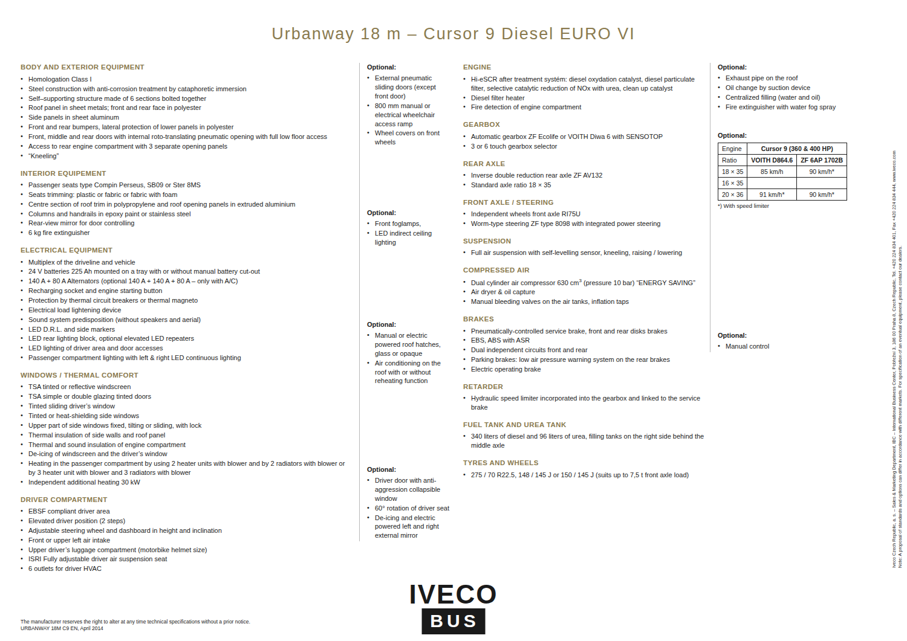Urbanway 18 m – Cursor 9 Diesel EURO VI
Body and exterior equipment
Homologation Class I
Steel construction with anti-corrosion treatment by cataphoretic immersion
Self–supporting structure made of 6 sections bolted together
Roof panel in sheet metals; front and rear face in polyester
Side panels in sheet aluminum
Front and rear bumpers, lateral protection of lower panels in polyester
Front, middle and rear doors with internal roto-translating pneumatic opening with full low floor access
Access to rear engine compartment with 3 separate opening panels
“Kneeling”
Interior equipement
Passenger seats type Compin Perseus, SB09 or Ster 8MS
Seats trimming: plastic or fabric or fabric with foam
Centre section of roof trim in polypropylene and roof opening panels in extruded aluminium
Columns and handrails in epoxy paint or stainless steel
Rear-view mirror for door controlling
6 kg fire extinguisher
Electrical equipment
Multiplex of the driveline and vehicle
24 V batteries 225 Ah mounted on a tray with or without manual battery cut-out
140 A + 80 A Alternators (optional 140 A + 140 A + 80 A – only with A/C)
Recharging socket and engine starting button
Protection by thermal circuit breakers or thermal magneto
Electrical load lightening device
Sound system predisposition (without speakers and aerial)
LED D.R.L. and side markers
LED rear lighting block, optional elevated LED repeaters
LED lighting of driver area and door accesses
Passenger compartment lighting with left & right LED continuous lighting
Windows / thermal comfort
TSA tinted or reflective windscreen
TSA simple or double glazing tinted doors
Tinted sliding driver’s window
Tinted or heat-shielding side windows
Upper part of side windows fixed, tilting or sliding, with lock
Thermal insulation of side walls and roof panel
Thermal and sound insulation of engine compartment
De-icing of windscreen and the driver’s window
Heating in the passenger compartment by using 2 heater units with blower and by 2 radiators with blower or by 3 heater unit with blower and 3 radiators with blower
Independent additional heating 30 kW
Driver compartment
EBSF compliant driver area
Elevated driver position (2 steps)
Adjustable steering wheel and dashboard in height and inclination
Front or upper left air intake
Upper driver’s luggage compartment (motorbike helmet size)
ISRI Fully adjustable driver air suspension seat
6 outlets for driver HVAC
Optional:
External pneumatic sliding doors (except front door)
800 mm manual or electrical wheelchair access ramp
Wheel covers on front wheels
Optional:
Front foglamps,
LED indirect ceiling lighting
Optional:
Manual or electric powered roof hatches, glass or opaque
Air conditioning on the roof with or without reheating function
Optional:
Driver door with anti-aggression collapsible window
60° rotation of driver seat
De-icing and electric powered left and right external mirror
Engine
Hi-eSCR after treatment systém: diesel oxydation catalyst, diesel particulate filter, selective catalytic reduction of NOx with urea, clean up catalyst
Diesel filter heater
Fire detection of engine compartment
Gearbox
Automatic gearbox ZF Ecolife or VOITH Diwa 6 with SENSOTOP
3 or 6 touch gearbox selector
Rear axle
Inverse double reduction rear axle ZF AV132
Standard axle ratio 18 × 35
Front axle / steering
Independent wheels front axle RI75U
Worm-type steering ZF type 8098 with integrated power steering
Suspension
Full air suspension with self-levelling sensor, kneeling, raising / lowering
Compressed air
Dual cylinder air compressor 630 cm3 (pressure 10 bar) “ENERGY SAVING”
Air dryer & oil capture
Manual bleeding valves on the air tanks, inflation taps
Brakes
Pneumatically-controlled service brake, front and rear disks brakes
EBS, ABS with ASR
Dual independent circuits front and rear
Parking brakes: low air pressure warning system on the rear brakes
Electric operating brake
Retarder
Hydraulic speed limiter incorporated into the gearbox and linked to the service brake
Fuel tank and urea tank
340 liters of diesel and 96 liters of urea, filling tanks on the right side behind the middle axle
Tyres and wheels
275 / 70 R22.5, 148 / 145 J or 150 / 145 J (suits up to 7,5 t front axle load)
Optional:
Exhaust pipe on the roof
Oil change by suction device
Centralized filling (water and oil)
Fire extinguisher with water fog spray
Optional:
| Engine | Cursor 9 (360 & 400 HP) |
| Ratio | VOITH D864.6 | ZF 6AP 1702B |
| 18 × 35 | 85 km/h | 90 km/h* |
| 16 × 35 | | |
| 20 × 36 | 91 km/h* | 90 km/h* |
*) With speed limiter
Optional:
Manual control
The manufacturer reserves the right to alter at any time technical specifications without a prior notice.
URBANWAY 18M C9 EN, April 2014
Iveco Czech Republic, a. s. – Sales & Marketing Department, IBC – International Business Center, Pobřežní 3, 186 00 Praha 8, Czech Republic, Tel. +420 224 834 401, Fax +420 224 834 444, www.iveco.com
Note: A proposal of standards and options can differ in accordance with different markets. For specification of an eventual equipment, please contact our dealers.
IVECO
BUS